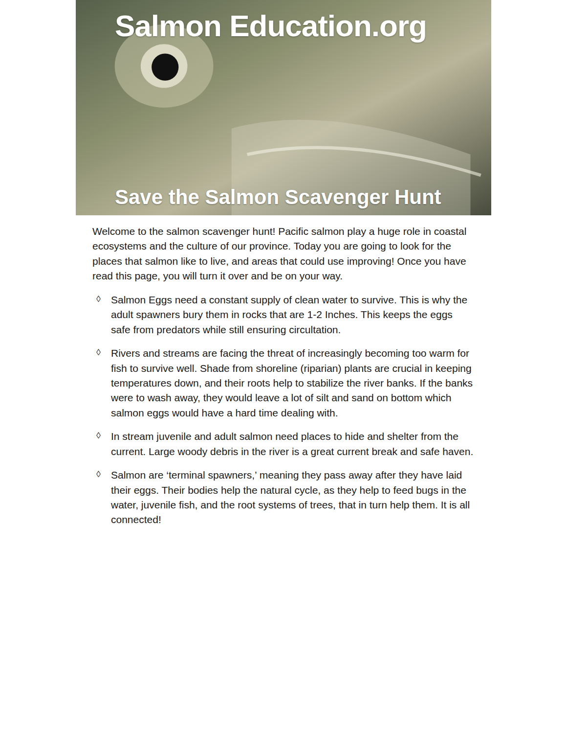Salmon Education.org
Save the Salmon Scavenger Hunt
Welcome to the salmon scavenger hunt! Pacific salmon play a huge role in coastal ecosystems and the culture of our province. Today you are going to look for the places that salmon like to live, and areas that could use improving! Once you have read this page, you will turn it over and be on your way.
Salmon Eggs need a constant supply of clean water to survive. This is why the adult spawners bury them in rocks that are 1-2 Inches. This keeps the eggs safe from predators while still ensuring circultation.
Rivers and streams are facing the threat of increasingly becoming too warm for fish to survive well. Shade from shoreline (riparian) plants are crucial in keeping temperatures down, and their roots help to stabilize the river banks. If the banks were to wash away, they would leave a lot of silt and sand on bottom which salmon eggs would have a hard time dealing with.
In stream juvenile and adult salmon need places to hide and shelter from the current. Large woody debris in the river is a great current break and safe haven.
Salmon are ‘terminal spawners,’ meaning they pass away after they have laid their eggs. Their bodies help the natural cycle, as they help to feed bugs in the water, juvenile fish, and the root systems of trees, that in turn help them. It is all connected!